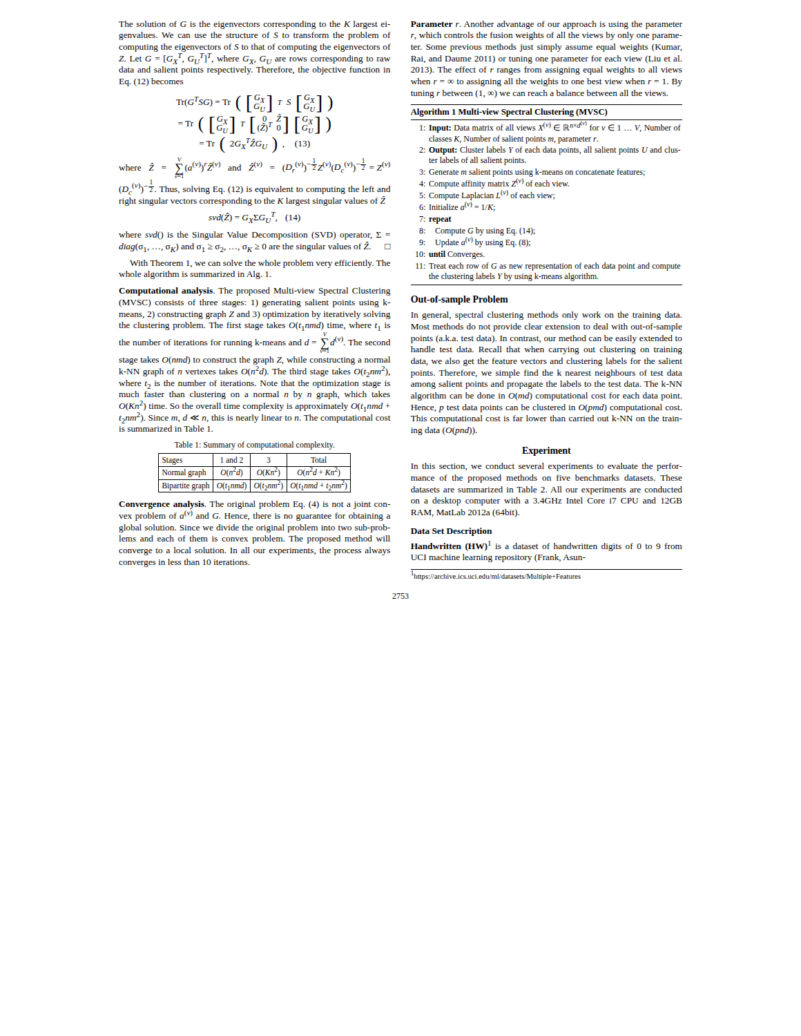The solution of G is the eigenvectors corresponding to the K largest eigenvalues. We can use the structure of S to transform the problem of computing the eigenvectors of S to that of computing the eigenvectors of Z. Let G = [GXT, GUT]T, where GX, GU are rows corresponding to raw data and salient points respectively. Therefore, the objective function in Eq. (12) becomes
Tr(GTSG) = Tr ( [GX GU]T S [GX GU] )
= Tr ( [GX GU]T [0 Ẑ(Ẑ)T 0] [GX GU] )
= Tr ( 2GXTẐGU ) , (13)
where Ẑ = V∑v=1(a(v))rẐ(v) and Ẑ(v) = (Dr(v))−12Z(v)(Dc(v))−12 = Z(v)(Dc(v))−12. Thus, solving Eq. (12) is equivalent to computing the left and right singular vectors corresponding to the K largest singular values of Ẑ
svd(Ẑ) = GXΣGUT, (14)
where svd() is the Singular Value Decomposition (SVD) operator, Σ = diag(σ1, …, σK) and σ1 ≥ σ2, …, σK ≥ 0 are the singular values of Ẑ. □
With Theorem 1, we can solve the whole problem very efficiently. The whole algorithm is summarized in Alg. 1.
Computational analysis. The proposed Multi-view Spectral Clustering (MVSC) consists of three stages: 1) generating salient points using k-means, 2) constructing graph Z and 3) optimization by iteratively solving the clustering problem. The first stage takes O(t1nmd) time, where t1 is the number of iterations for running k-means and d = V∑v=1 d(v). The second stage takes O(nmd) to construct the graph Z, while constructing a normal k-NN graph of n vertexes takes O(n2d). The third stage takes O(t2nm2), where t2 is the number of iterations. Note that the optimization stage is much faster than clustering on a normal n by n graph, which takes O(Kn2) time. So the overall time complexity is approximately O(t1nmd + t2nm2). Since m, d ≪ n, this is nearly linear to n. The computational cost is summarized in Table 1.
Table 1: Summary of computational complexity.
| Stages | 1 and 2 | 3 | Total |
| --- | --- | --- | --- |
| Normal graph | O ( n 2 d ) | O ( Kn 2 ) | O ( n 2 d + Kn 2 ) |
| Bipartite graph | O ( t 1 nmd ) | O ( t 2 nm 2 ) | O ( t 1 nmd + t 2 nm 2 ) |
Convergence analysis. The original problem Eq. (4) is not a joint convex problem of a(v) and G. Hence, there is no guarantee for obtaining a global solution. Since we divide the original problem into two sub-problems and each of them is convex problem. The proposed method will converge to a local solution. In all our experiments, the process always converges in less than 10 iterations.
Parameter r. Another advantage of our approach is using the parameter r, which controls the fusion weights of all the views by only one parameter. Some previous methods just simply assume equal weights (Kumar, Rai, and Daume 2011) or tuning one parameter for each view (Liu et al. 2013). The effect of r ranges from assigning equal weights to all views when r = ∞ to assigning all the weights to one best view when r = 1. By tuning r between (1, ∞) we can reach a balance between all the views.
Algorithm 1 Multi-view Spectral Clustering (MVSC)
| 1: | Input: Data matrix of all views X ( v ) ∈ ℝ n × d ( v ) for v ∈ 1 … V , Number of classes K , Number of salient points m , parameter r . |
| 2: | Output: Cluster labels Y of each data points, all salient points U and cluster labels of all salient points. |
| 3: | Generate m salient points using k-means on concatenate features; |
| 4: | Compute affinity matrix Z ( v ) of each view. |
| 5: | Compute Laplacian L ( v ) of each view; |
| 6: | Initialize a ( v ) = 1/ K ; |
| 7: | repeat |
| 8: | Compute G by using Eq. (14); |
| 9: | Update a ( v ) by using Eq. (8); |
| 10: | until Converges. |
| 11: | Treat each row of G as new representation of each data point and compute the clustering labels Y by using k-means algorithm. |
Out-of-sample Problem
In general, spectral clustering methods only work on the training data. Most methods do not provide clear extension to deal with out-of-sample points (a.k.a. test data). In contrast, our method can be easily extended to handle test data. Recall that when carrying out clustering on training data, we also get the feature vectors and clustering labels for the salient points. Therefore, we simple find the k nearest neighbours of test data among salient points and propagate the labels to the test data. The k-NN algorithm can be done in O(md) computational cost for each data point. Hence, p test data points can be clustered in O(pmd) computational cost. This computational cost is far lower than carried out k-NN on the training data (O(pnd)).
Experiment
In this section, we conduct several experiments to evaluate the performance of the proposed methods on five benchmarks datasets. These datasets are summarized in Table 2. All our experiments are conducted on a desktop computer with a 3.4GHz Intel Core i7 CPU and 12GB RAM, MatLab 2012a (64bit).
Data Set Description
Handwritten (HW)1 is a dataset of handwritten digits of 0 to 9 from UCI machine learning repository (Frank, Asun-
1https://archive.ics.uci.edu/ml/datasets/Multiple+Features
2753